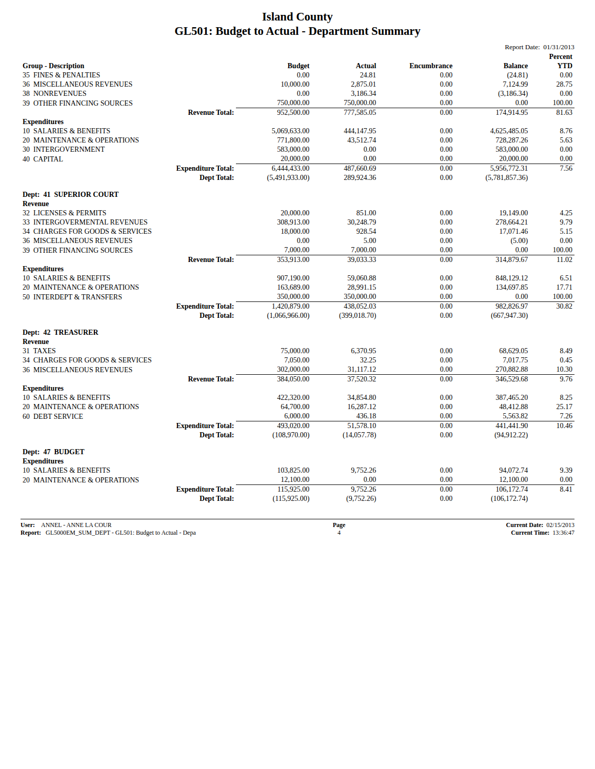Island County
GL501: Budget to Actual - Department Summary
Report Date: 01/31/2013
| | | | | | Percent |
| --- | --- | --- | --- | --- | --- |
| Group - Description | Budget | Actual | Encumbrance | Balance | YTD |
| 35 FINES & PENALTIES | 0.00 | 24.81 | 0.00 | (24.81) | 0.00 |
| 36 MISCELLANEOUS REVENUES | 10,000.00 | 2,875.01 | 0.00 | 7,124.99 | 28.75 |
| 38 NONREVENUES | 0.00 | 3,186.34 | 0.00 | (3,186.34) | 0.00 |
| 39 OTHER FINANCING SOURCES | 750,000.00 | 750,000.00 | 0.00 | 0.00 | 100.00 |
| Revenue Total: | 952,500.00 | 777,585.05 | 0.00 | 174,914.95 | 81.63 |
| Expenditures |
| 10 SALARIES & BENEFITS | 5,069,633.00 | 444,147.95 | 0.00 | 4,625,485.05 | 8.76 |
| 20 MAINTENANCE & OPERATIONS | 771,800.00 | 43,512.74 | 0.00 | 728,287.26 | 5.63 |
| 30 INTERGOVERNMENT | 583,000.00 | 0.00 | 0.00 | 583,000.00 | 0.00 |
| 40 CAPITAL | 20,000.00 | 0.00 | 0.00 | 20,000.00 | 0.00 |
| Expenditure Total: | 6,444,433.00 | 487,660.69 | 0.00 | 5,956,772.31 | 7.56 |
| Dept Total: | (5,491,933.00) | 289,924.36 | 0.00 | (5,781,857.36) | |
| Dept: 41 SUPERIOR COURT |
| Revenue |
| 32 LICENSES & PERMITS | 20,000.00 | 851.00 | 0.00 | 19,149.00 | 4.25 |
| 33 INTERGOVERMENTAL REVENUES | 308,913.00 | 30,248.79 | 0.00 | 278,664.21 | 9.79 |
| 34 CHARGES FOR GOODS & SERVICES | 18,000.00 | 928.54 | 0.00 | 17,071.46 | 5.15 |
| 36 MISCELLANEOUS REVENUES | 0.00 | 5.00 | 0.00 | (5.00) | 0.00 |
| 39 OTHER FINANCING SOURCES | 7,000.00 | 7,000.00 | 0.00 | 0.00 | 100.00 |
| Revenue Total: | 353,913.00 | 39,033.33 | 0.00 | 314,879.67 | 11.02 |
| Expenditures |
| 10 SALARIES & BENEFITS | 907,190.00 | 59,060.88 | 0.00 | 848,129.12 | 6.51 |
| 20 MAINTENANCE & OPERATIONS | 163,689.00 | 28,991.15 | 0.00 | 134,697.85 | 17.71 |
| 50 INTERDEPT & TRANSFERS | 350,000.00 | 350,000.00 | 0.00 | 0.00 | 100.00 |
| Expenditure Total: | 1,420,879.00 | 438,052.03 | 0.00 | 982,826.97 | 30.82 |
| Dept Total: | (1,066,966.00) | (399,018.70) | 0.00 | (667,947.30) | |
| Dept: 42 TREASURER |
| Revenue |
| 31 TAXES | 75,000.00 | 6,370.95 | 0.00 | 68,629.05 | 8.49 |
| 34 CHARGES FOR GOODS & SERVICES | 7,050.00 | 32.25 | 0.00 | 7,017.75 | 0.45 |
| 36 MISCELLANEOUS REVENUES | 302,000.00 | 31,117.12 | 0.00 | 270,882.88 | 10.30 |
| Revenue Total: | 384,050.00 | 37,520.32 | 0.00 | 346,529.68 | 9.76 |
| Expenditures |
| 10 SALARIES & BENEFITS | 422,320.00 | 34,854.80 | 0.00 | 387,465.20 | 8.25 |
| 20 MAINTENANCE & OPERATIONS | 64,700.00 | 16,287.12 | 0.00 | 48,412.88 | 25.17 |
| 60 DEBT SERVICE | 6,000.00 | 436.18 | 0.00 | 5,563.82 | 7.26 |
| Expenditure Total: | 493,020.00 | 51,578.10 | 0.00 | 441,441.90 | 10.46 |
| Dept Total: | (108,970.00) | (14,057.78) | 0.00 | (94,912.22) | |
| Dept: 47 BUDGET |
| Expenditures |
| 10 SALARIES & BENEFITS | 103,825.00 | 9,752.26 | 0.00 | 94,072.74 | 9.39 |
| 20 MAINTENANCE & OPERATIONS | 12,100.00 | 0.00 | 0.00 | 12,100.00 | 0.00 |
| Expenditure Total: | 115,925.00 | 9,752.26 | 0.00 | 106,172.74 | 8.41 |
| Dept Total: | (115,925.00) | (9,752.26) | 0.00 | (106,172.74) | |
User: ANNEL - ANNE LA COUR
Report: GL5000EM_SUM_DEPT - GL501: Budget to Actual - Depa
Page
4
Current Date: 02/15/2013
Current Time: 13:36:47